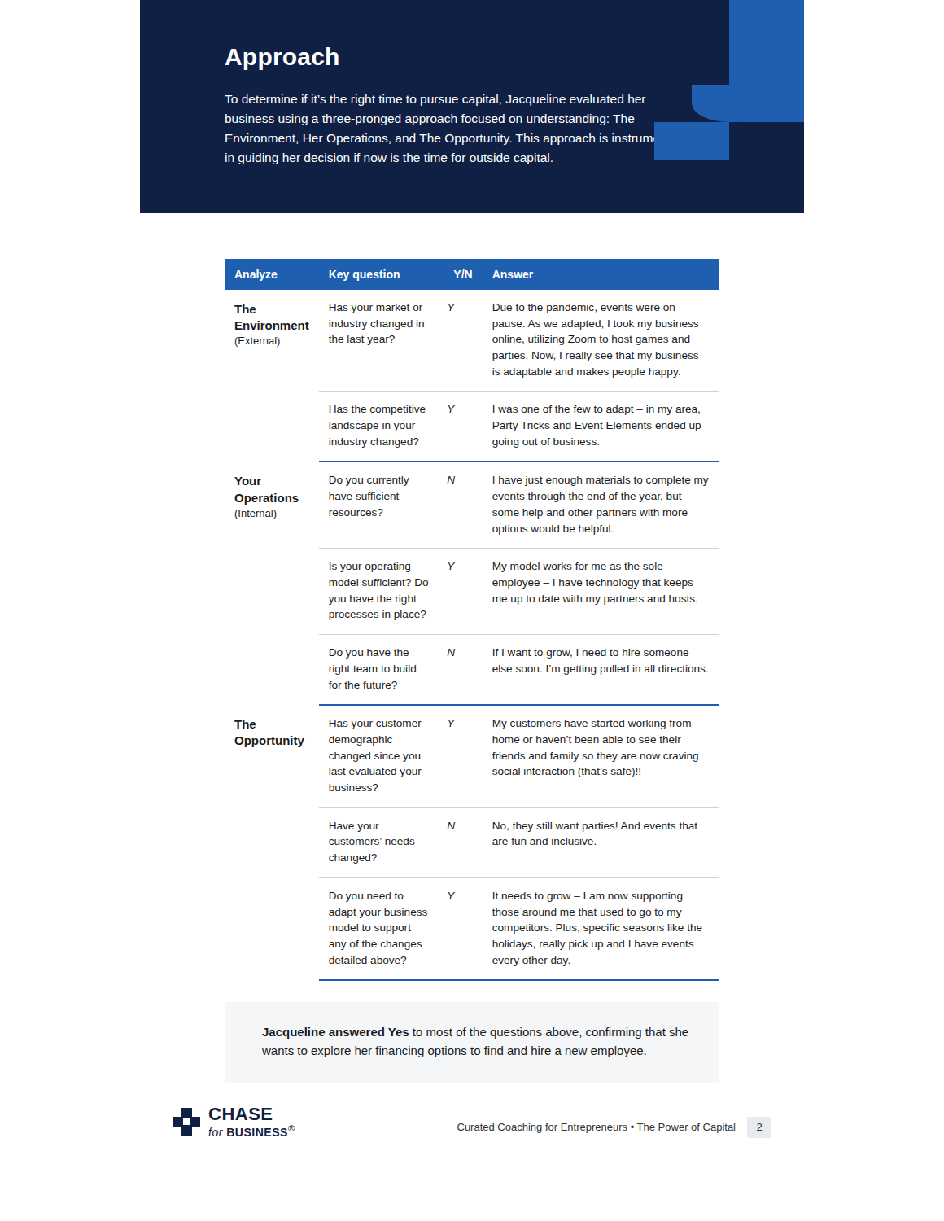Approach
To determine if it’s the right time to pursue capital, Jacqueline evaluated her business using a three-pronged approach focused on understanding: The Environment, Her Operations, and The Opportunity. This approach is instrumental in guiding her decision if now is the time for outside capital.
| Analyze | Key question | Y/N | Answer |
| --- | --- | --- | --- |
| The Environment (External) | Has your market or industry changed in the last year? | Y | Due to the pandemic, events were on pause. As we adapted, I took my business online, utilizing Zoom to host games and parties. Now, I really see that my business is adaptable and makes people happy. |
| Has the competitive landscape in your industry changed? | Y | I was one of the few to adapt – in my area, Party Tricks and Event Elements ended up going out of business. |
| Your Operations (Internal) | Do you currently have sufficient resources? | N | I have just enough materials to complete my events through the end of the year, but some help and other partners with more options would be helpful. |
| Is your operating model sufficient? Do you have the right processes in place? | Y | My model works for me as the sole employee – I have technology that keeps me up to date with my partners and hosts. |
| Do you have the right team to build for the future? | N | If I want to grow, I need to hire someone else soon. I’m getting pulled in all directions. |
| The Opportunity | Has your customer demographic changed since you last evaluated your business? | Y | My customers have started working from home or haven’t been able to see their friends and family so they are now craving social interaction (that’s safe)!! |
| Have your customers’ needs changed? | N | No, they still want parties! And events that are fun and inclusive. |
| Do you need to adapt your business model to support any of the changes detailed above? | Y | It needs to grow – I am now supporting those around me that used to go to my competitors. Plus, specific seasons like the holidays, really pick up and I have events every other day. |
Jacqueline answered Yes to most of the questions above, confirming that she wants to explore her financing options to find and hire a new employee.
CHASE
for BUSINESS®
Curated Coaching for Entrepreneurs • The Power of Capital 2